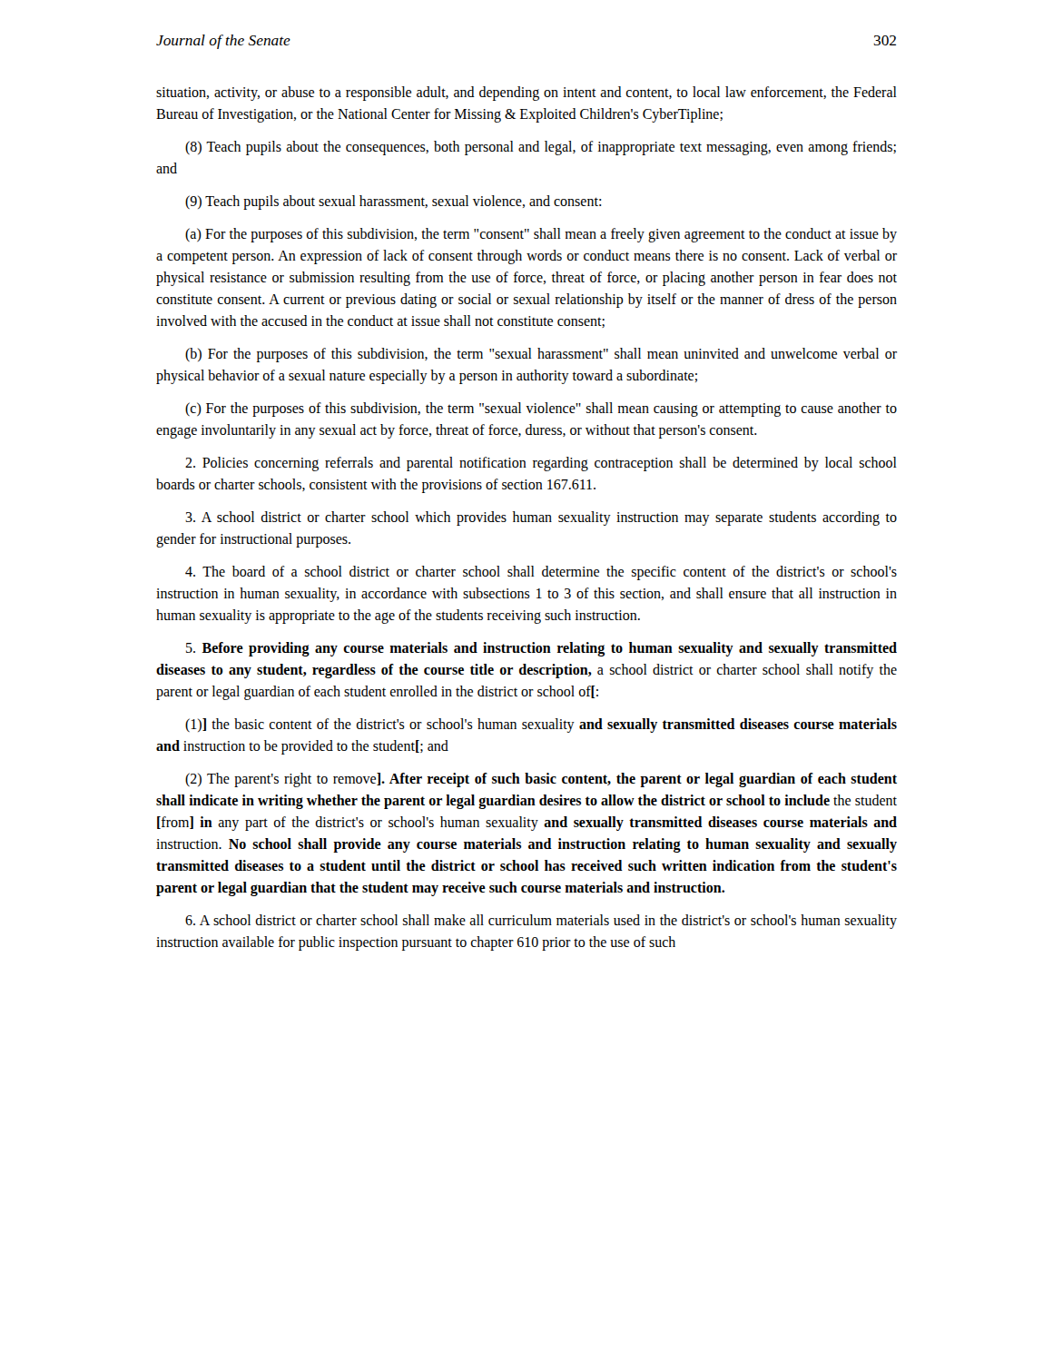Journal of the Senate 302
situation, activity, or abuse to a responsible adult, and depending on intent and content, to local law enforcement, the Federal Bureau of Investigation, or the National Center for Missing & Exploited Children's CyberTipline;
(8) Teach pupils about the consequences, both personal and legal, of inappropriate text messaging, even among friends; and
(9) Teach pupils about sexual harassment, sexual violence, and consent:
(a) For the purposes of this subdivision, the term "consent" shall mean a freely given agreement to the conduct at issue by a competent person. An expression of lack of consent through words or conduct means there is no consent. Lack of verbal or physical resistance or submission resulting from the use of force, threat of force, or placing another person in fear does not constitute consent. A current or previous dating or social or sexual relationship by itself or the manner of dress of the person involved with the accused in the conduct at issue shall not constitute consent;
(b) For the purposes of this subdivision, the term "sexual harassment" shall mean uninvited and unwelcome verbal or physical behavior of a sexual nature especially by a person in authority toward a subordinate;
(c) For the purposes of this subdivision, the term "sexual violence" shall mean causing or attempting to cause another to engage involuntarily in any sexual act by force, threat of force, duress, or without that person's consent.
2. Policies concerning referrals and parental notification regarding contraception shall be determined by local school boards or charter schools, consistent with the provisions of section 167.611.
3. A school district or charter school which provides human sexuality instruction may separate students according to gender for instructional purposes.
4. The board of a school district or charter school shall determine the specific content of the district's or school's instruction in human sexuality, in accordance with subsections 1 to 3 of this section, and shall ensure that all instruction in human sexuality is appropriate to the age of the students receiving such instruction.
5. Before providing any course materials and instruction relating to human sexuality and sexually transmitted diseases to any student, regardless of the course title or description, a school district or charter school shall notify the parent or legal guardian of each student enrolled in the district or school of[:
(1)] the basic content of the district's or school's human sexuality and sexually transmitted diseases course materials and instruction to be provided to the student[; and
(2) The parent's right to remove]. After receipt of such basic content, the parent or legal guardian of each student shall indicate in writing whether the parent or legal guardian desires to allow the district or school to include the student [from] in any part of the district's or school's human sexuality and sexually transmitted diseases course materials and instruction. No school shall provide any course materials and instruction relating to human sexuality and sexually transmitted diseases to a student until the district or school has received such written indication from the student's parent or legal guardian that the student may receive such course materials and instruction.
6. A school district or charter school shall make all curriculum materials used in the district's or school's human sexuality instruction available for public inspection pursuant to chapter 610 prior to the use of such